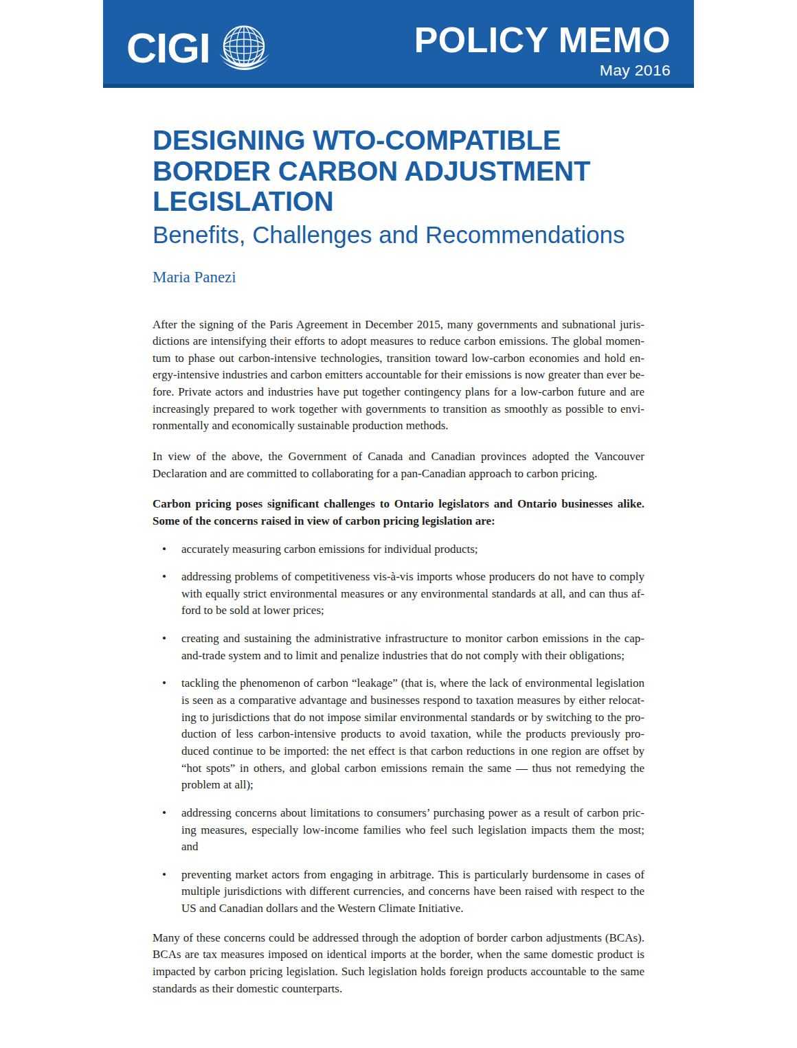CIGI
POLICY MEMO May 2016
DESIGNING WTO-COMPATIBLE BORDER CARBON ADJUSTMENT LEGISLATION Benefits, Challenges and Recommendations
Maria Panezi
After the signing of the Paris Agreement in December 2015, many governments and subnational jurisdictions are intensifying their efforts to adopt measures to reduce carbon emissions. The global momentum to phase out carbon-intensive technologies, transition toward low-carbon economies and hold energy-intensive industries and carbon emitters accountable for their emissions is now greater than ever before. Private actors and industries have put together contingency plans for a low-carbon future and are increasingly prepared to work together with governments to transition as smoothly as possible to environmentally and economically sustainable production methods.
In view of the above, the Government of Canada and Canadian provinces adopted the Vancouver Declaration and are committed to collaborating for a pan-Canadian approach to carbon pricing.
Carbon pricing poses significant challenges to Ontario legislators and Ontario businesses alike. Some of the concerns raised in view of carbon pricing legislation are:
accurately measuring carbon emissions for individual products;
addressing problems of competitiveness vis-à-vis imports whose producers do not have to comply with equally strict environmental measures or any environmental standards at all, and can thus afford to be sold at lower prices;
creating and sustaining the administrative infrastructure to monitor carbon emissions in the cap-and-trade system and to limit and penalize industries that do not comply with their obligations;
tackling the phenomenon of carbon “leakage” (that is, where the lack of environmental legislation is seen as a comparative advantage and businesses respond to taxation measures by either relocating to jurisdictions that do not impose similar environmental standards or by switching to the production of less carbon-intensive products to avoid taxation, while the products previously produced continue to be imported: the net effect is that carbon reductions in one region are offset by “hot spots” in others, and global carbon emissions remain the same — thus not remedying the problem at all);
addressing concerns about limitations to consumers’ purchasing power as a result of carbon pricing measures, especially low-income families who feel such legislation impacts them the most; and
preventing market actors from engaging in arbitrage. This is particularly burdensome in cases of multiple jurisdictions with different currencies, and concerns have been raised with respect to the US and Canadian dollars and the Western Climate Initiative.
Many of these concerns could be addressed through the adoption of border carbon adjustments (BCAs). BCAs are tax measures imposed on identical imports at the border, when the same domestic product is impacted by carbon pricing legislation. Such legislation holds foreign products accountable to the same standards as their domestic counterparts.